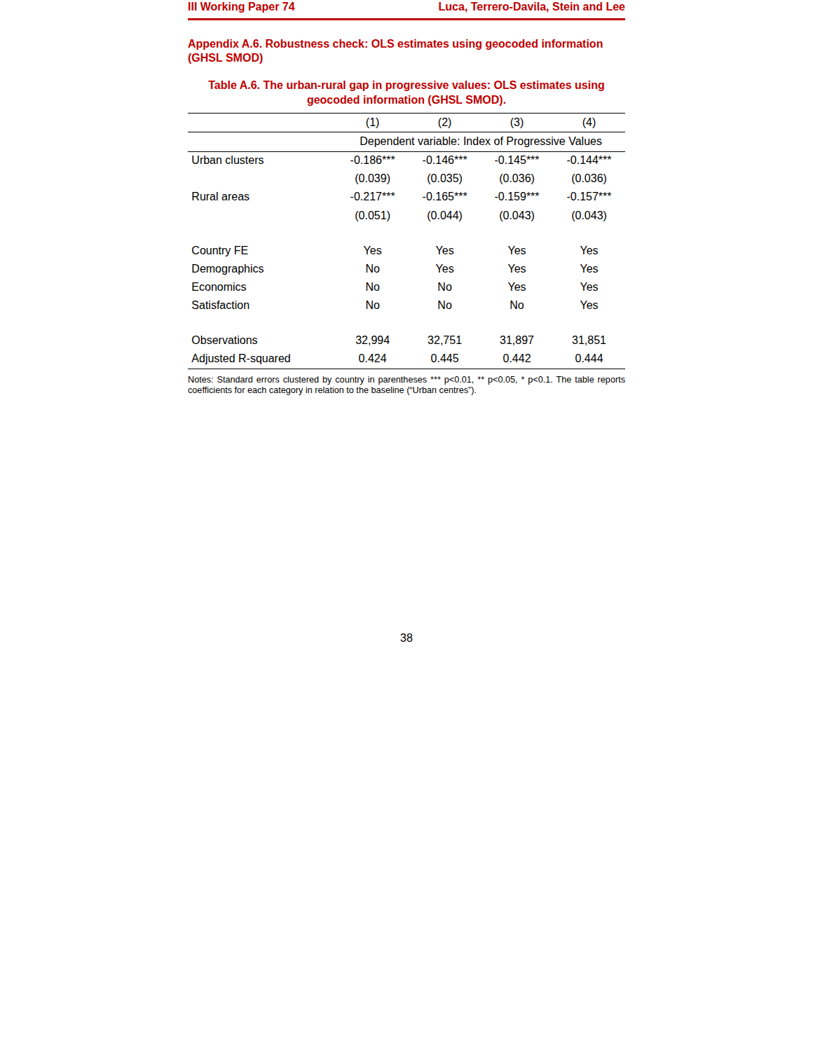III Working Paper 74
Luca, Terrero-Davila, Stein and Lee
Appendix A.6. Robustness check: OLS estimates using geocoded information (GHSL SMOD)
Table A.6. The urban-rural gap in progressive values: OLS estimates using geocoded information (GHSL SMOD).
| | (1) | (2) | (3) | (4) |
| | Dependent variable: Index of Progressive Values |
| Urban clusters | -0.186*** | -0.146*** | -0.145*** | -0.144*** |
| | (0.039) | (0.035) | (0.036) | (0.036) |
| Rural areas | -0.217*** | -0.165*** | -0.159*** | -0.157*** |
| | (0.051) | (0.044) | (0.043) | (0.043) |
| Country FE | Yes | Yes | Yes | Yes |
| Demographics | No | Yes | Yes | Yes |
| Economics | No | No | Yes | Yes |
| Satisfaction | No | No | No | Yes |
| Observations | 32,994 | 32,751 | 31,897 | 31,851 |
| Adjusted R-squared | 0.424 | 0.445 | 0.442 | 0.444 |
Notes: Standard errors clustered by country in parentheses *** p<0.01, ** p<0.05, * p<0.1. The table reports coefficients for each category in relation to the baseline (“Urban centres”).
38